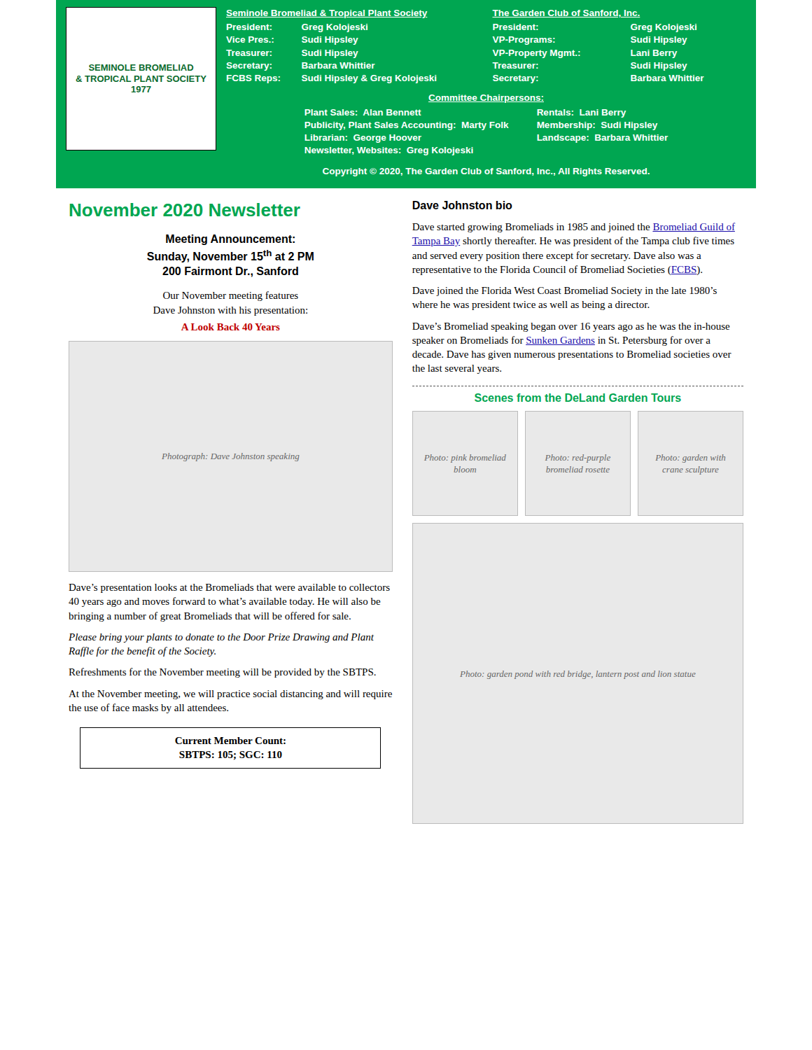SEMINOLE BROMELIAD
& TROPICAL PLANT SOCIETY
1977
Seminole Bromeliad & Tropical Plant Society
| President: | Greg Kolojeski |
| Vice Pres.: | Sudi Hipsley |
| Treasurer: | Sudi Hipsley |
| Secretary: | Barbara Whittier |
| FCBS Reps: | Sudi Hipsley & Greg Kolojeski |
The Garden Club of Sanford, Inc.
| President: | Greg Kolojeski |
| VP-Programs: | Sudi Hipsley |
| VP-Property Mgmt.: | Lani Berry |
| Treasurer: | Sudi Hipsley |
| Secretary: | Barbara Whittier |
Committee Chairpersons:
Plant Sales: Alan Bennett
Publicity, Plant Sales Accounting: Marty Folk
Librarian: George Hoover
Newsletter, Websites: Greg Kolojeski
Rentals: Lani Berry
Membership: Sudi Hipsley
Landscape: Barbara Whittier
Copyright © 2020, The Garden Club of Sanford, Inc., All Rights Reserved.
November 2020 Newsletter
Meeting Announcement:
Sunday, November 15th at 2 PM
200 Fairmont Dr., Sanford
Our November meeting features
Dave Johnston with his presentation:
A Look Back 40 Years
Photograph: Dave Johnston speaking
Dave’s presentation looks at the Bromeliads that were available to collectors 40 years ago and moves forward to what’s available today. He will also be bringing a number of great Bromeliads that will be offered for sale.
Please bring your plants to donate to the Door Prize Drawing and Plant Raffle for the benefit of the Society.
Refreshments for the November meeting will be provided by the SBTPS.
At the November meeting, we will practice social distancing and will require the use of face masks by all attendees.
Current Member Count:
SBTPS: 105; SGC: 110
Dave Johnston bio
Dave started growing Bromeliads in 1985 and joined the Bromeliad Guild of Tampa Bay shortly thereafter. He was president of the Tampa club five times and served every position there except for secretary. Dave also was a representative to the Florida Council of Bromeliad Societies (FCBS).
Dave joined the Florida West Coast Bromeliad Society in the late 1980’s where he was president twice as well as being a director.
Dave’s Bromeliad speaking began over 16 years ago as he was the in-house speaker on Bromeliads for Sunken Gardens in St. Petersburg for over a decade. Dave has given numerous presentations to Bromeliad societies over the last several years.
Scenes from the DeLand Garden Tours
Photo: pink bromeliad bloom
Photo: red-purple bromeliad rosette
Photo: garden with crane sculpture
Photo: garden pond with red bridge, lantern post and lion statue